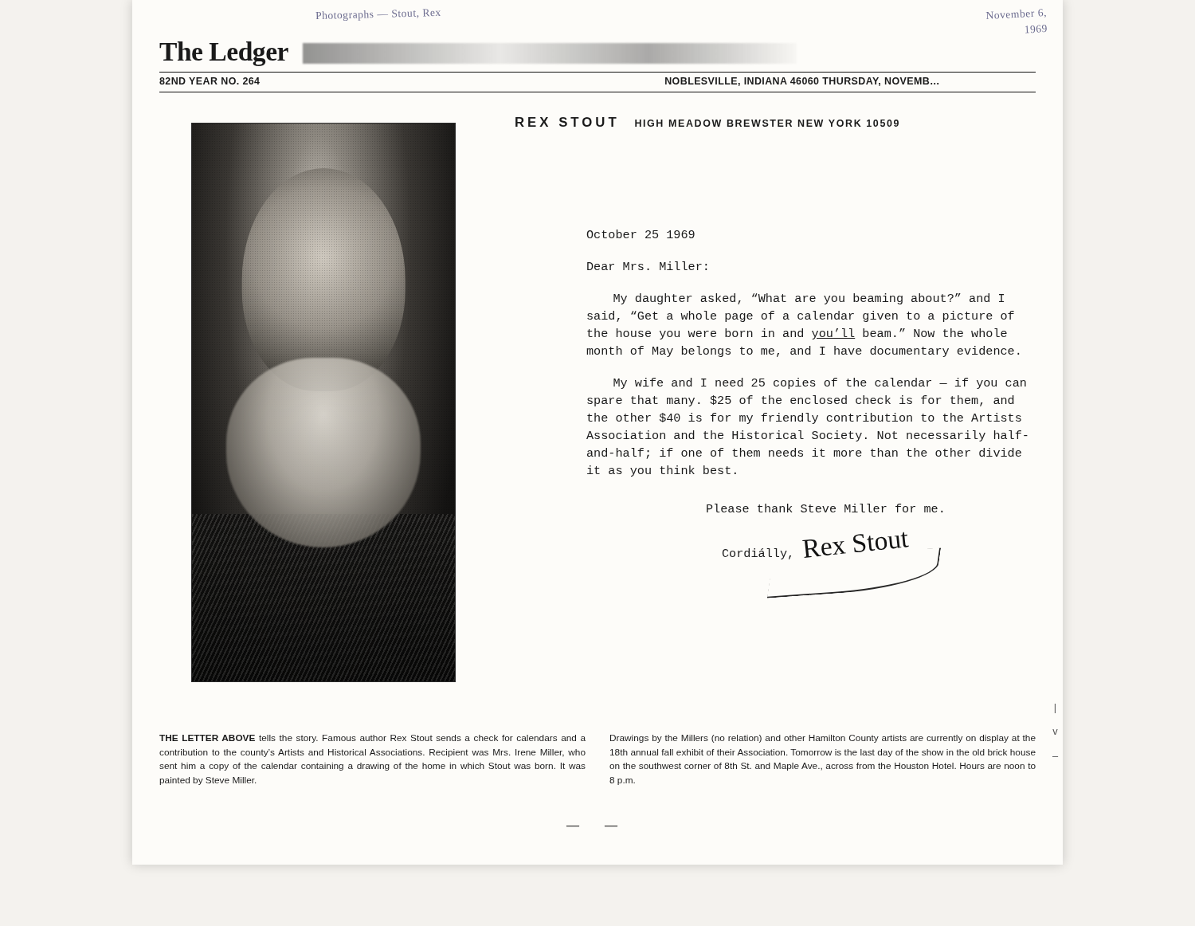Photographs — Stout, Rex
November 6,
1969
The Ledger
82nd Year No. 264 Noblesville, Indiana 46060 Thursday, Novemb…
REX STOUT HIGH MEADOW BREWSTER NEW YORK 10509
October 25 1969
Dear Mrs. Miller:
My daughter asked, “What are you beaming about?” and I said, “Get a whole page of a calendar given to a picture of the house you were born in and you’ll beam.” Now the whole month of May belongs to me, and I have documentary evidence.
My wife and I need 25 copies of the calendar — if you can spare that many. $25 of the enclosed check is for them, and the other $40 is for my friendly contribution to the Artists Association and the Historical Society. Not necessarily half-and-half; if one of them needs it more than the other divide it as you think best.
Please thank Steve Miller for me.
Cordiálly,Rex Stout
|
v
–
THE LETTER ABOVE tells the story. Famous author Rex Stout sends a check for calendars and a contribution to the county’s Artists and Historical Associations. Recipient was Mrs. Irene Miller, who sent him a copy of the calendar containing a drawing of the home in which Stout was born. It was painted by Steve Miller.
Drawings by the Millers (no relation) and other Hamilton County artists are currently on display at the 18th annual fall exhibit of their Association. Tomorrow is the last day of the show in the old brick house on the southwest corner of 8th St. and Maple Ave., across from the Houston Hotel. Hours are noon to 8 p.m.
— —